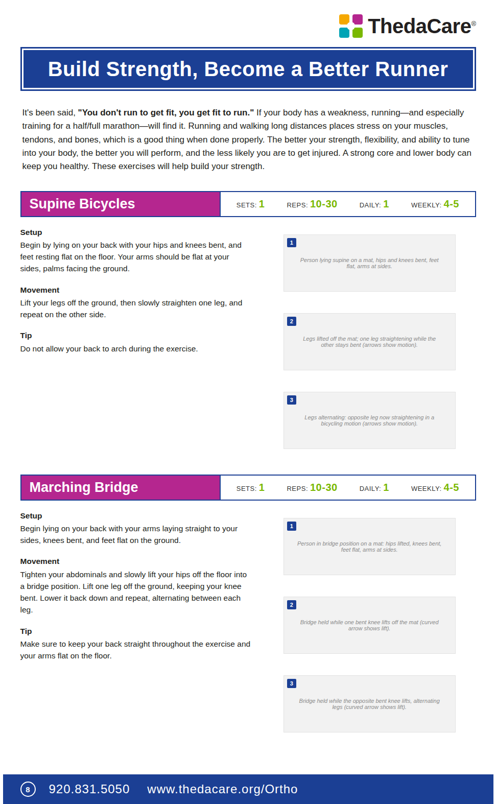ThedaCare®
Build Strength, Become a Better Runner
It's been said, "You don't run to get fit, you get fit to run." If your body has a weakness, running—and especially training for a half/full marathon—will find it. Running and walking long distances places stress on your muscles, tendons, and bones, which is a good thing when done properly. The better your strength, flexibility, and ability to tune into your body, the better you will perform, and the less likely you are to get injured. A strong core and lower body can keep you healthy. These exercises will help build your strength.
Supine Bicycles
Sets: 1
Reps: 10-30
Daily: 1
Weekly: 4-5
Setup
Begin by lying on your back with your hips and knees bent, and feet resting flat on the floor. Your arms should be flat at your sides, palms facing the ground.
Movement
Lift your legs off the ground, then slowly straighten one leg, and repeat on the other side.
Tip
Do not allow your back to arch during the exercise.
1
Person lying supine on a mat, hips and knees bent, feet flat, arms at sides.
2
Legs lifted off the mat; one leg straightening while the other stays bent (arrows show motion).
3
Legs alternating: opposite leg now straightening in a bicycling motion (arrows show motion).
Marching Bridge
Sets: 1
Reps: 10-30
Daily: 1
Weekly: 4-5
Setup
Begin lying on your back with your arms laying straight to your sides, knees bent, and feet flat on the ground.
Movement
Tighten your abdominals and slowly lift your hips off the floor into a bridge position. Lift one leg off the ground, keeping your knee bent. Lower it back down and repeat, alternating between each leg.
Tip
Make sure to keep your back straight throughout the exercise and your arms flat on the floor.
1
Person in bridge position on a mat: hips lifted, knees bent, feet flat, arms at sides.
2
Bridge held while one bent knee lifts off the mat (curved arrow shows lift).
3
Bridge held while the opposite bent knee lifts, alternating legs (curved arrow shows lift).
8
920.831.5050 www.thedacare.org/Ortho